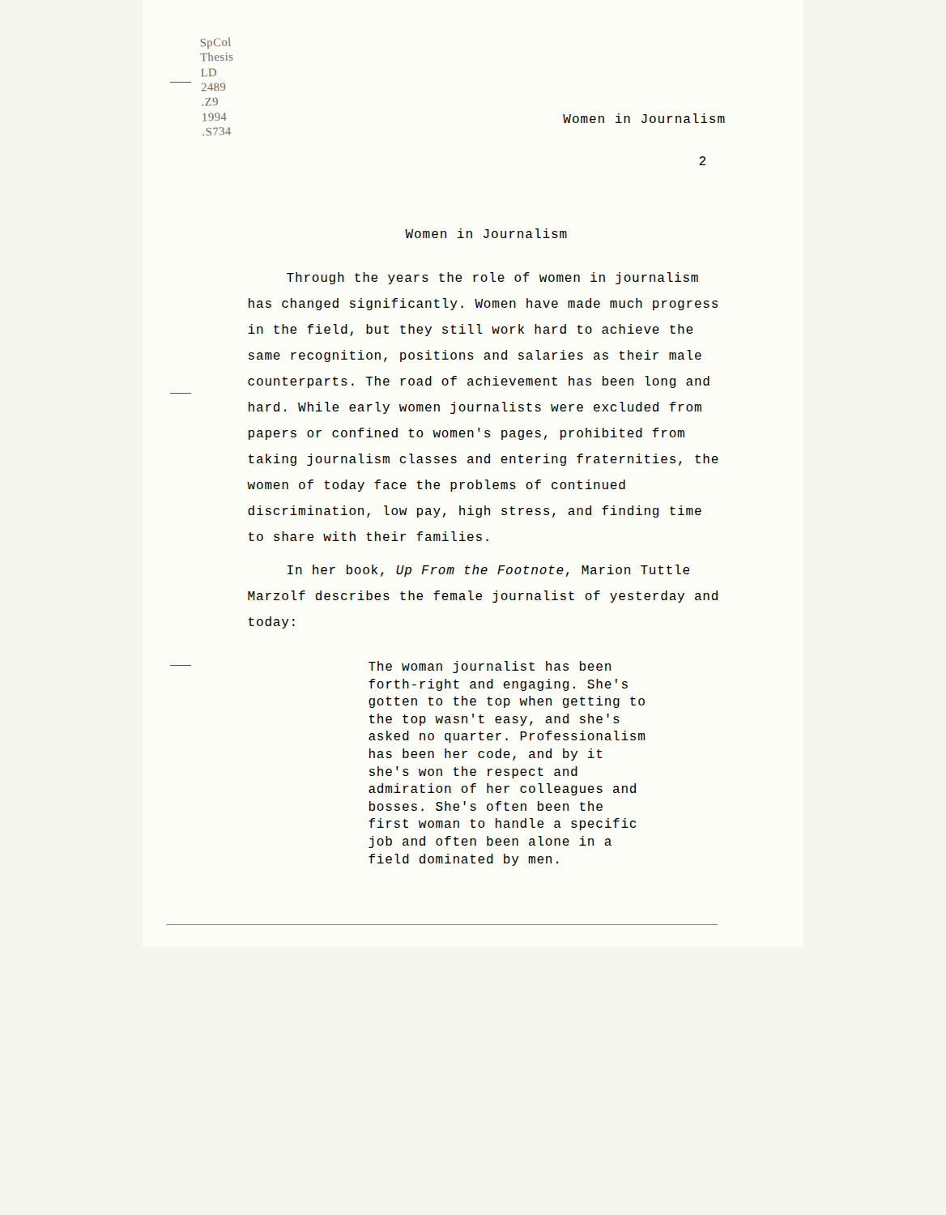SpCol Thesis LD 2489 .Z9 1994 .S734
Women in Journalism
2
Women in Journalism
Through the years the role of women in journalism has changed significantly. Women have made much progress in the field, but they still work hard to achieve the same recognition, positions and salaries as their male counterparts. The road of achievement has been long and hard. While early women journalists were excluded from papers or confined to women's pages, prohibited from taking journalism classes and entering fraternities, the women of today face the problems of continued discrimination, low pay, high stress, and finding time to share with their families.
In her book, Up From the Footnote, Marion Tuttle Marzolf describes the female journalist of yesterday and today:
The woman journalist has been forth-right and engaging. She's gotten to the top when getting to the top wasn't easy, and she's asked no quarter. Professionalism has been her code, and by it she's won the respect and admiration of her colleagues and bosses. She's often been the first woman to handle a specific job and often been alone in a field dominated by men.